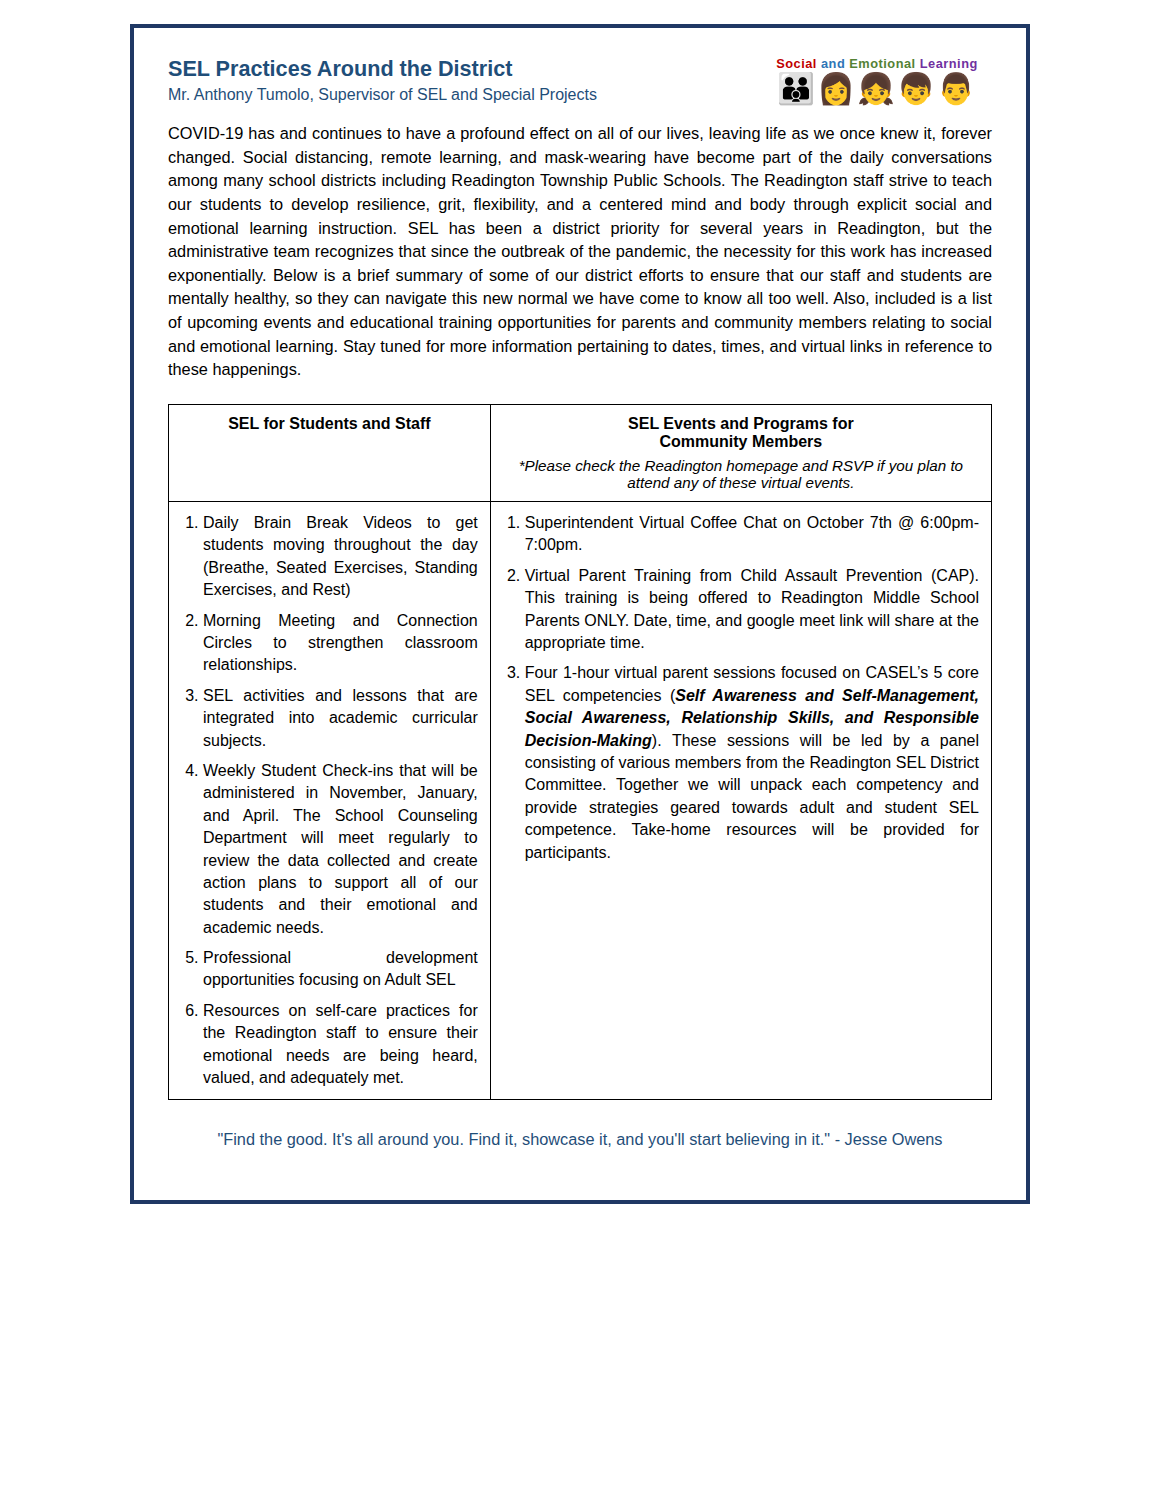SEL Practices Around the District
Mr. Anthony Tumolo, Supervisor of SEL and Special Projects
Social and Emotional Learning
👪👩👧👦👨
COVID-19 has and continues to have a profound effect on all of our lives, leaving life as we once knew it, forever changed. Social distancing, remote learning, and mask-wearing have become part of the daily conversations among many school districts including Readington Township Public Schools. The Readington staff strive to teach our students to develop resilience, grit, flexibility, and a centered mind and body through explicit social and emotional learning instruction. SEL has been a district priority for several years in Readington, but the administrative team recognizes that since the outbreak of the pandemic, the necessity for this work has increased exponentially. Below is a brief summary of some of our district efforts to ensure that our staff and students are mentally healthy, so they can navigate this new normal we have come to know all too well. Also, included is a list of upcoming events and educational training opportunities for parents and community members relating to social and emotional learning. Stay tuned for more information pertaining to dates, times, and virtual links in reference to these happenings.
| SEL for Students and Staff | SEL Events and Programs for Community Members *Please check the Readington homepage and RSVP if you plan to attend any of these virtual events. |
| --- | --- |
| Daily Brain Break Videos to get students moving throughout the day (Breathe, Seated Exercises, Standing Exercises, and Rest) Morning Meeting and Connection Circles to strengthen classroom relationships. SEL activities and lessons that are integrated into academic curricular subjects. Weekly Student Check-ins that will be administered in November, January, and April. The School Counseling Department will meet regularly to review the data collected and create action plans to support all of our students and their emotional and academic needs. Professional development opportunities focusing on Adult SEL Resources on self-care practices for the Readington staff to ensure their emotional needs are being heard, valued, and adequately met. | Superintendent Virtual Coffee Chat on October 7th @ 6:00pm-7:00pm. Virtual Parent Training from Child Assault Prevention (CAP). This training is being offered to Readington Middle School Parents ONLY. Date, time, and google meet link will share at the appropriate time. Four 1-hour virtual parent sessions focused on CASEL’s 5 core SEL competencies ( Self Awareness and Self-Management, Social Awareness, Relationship Skills, and Responsible Decision-Making ). These sessions will be led by a panel consisting of various members from the Readington SEL District Committee. Together we will unpack each competency and provide strategies geared towards adult and student SEL competence. Take-home resources will be provided for participants. |
"Find the good. It's all around you. Find it, showcase it, and you'll start believing in it." - Jesse Owens